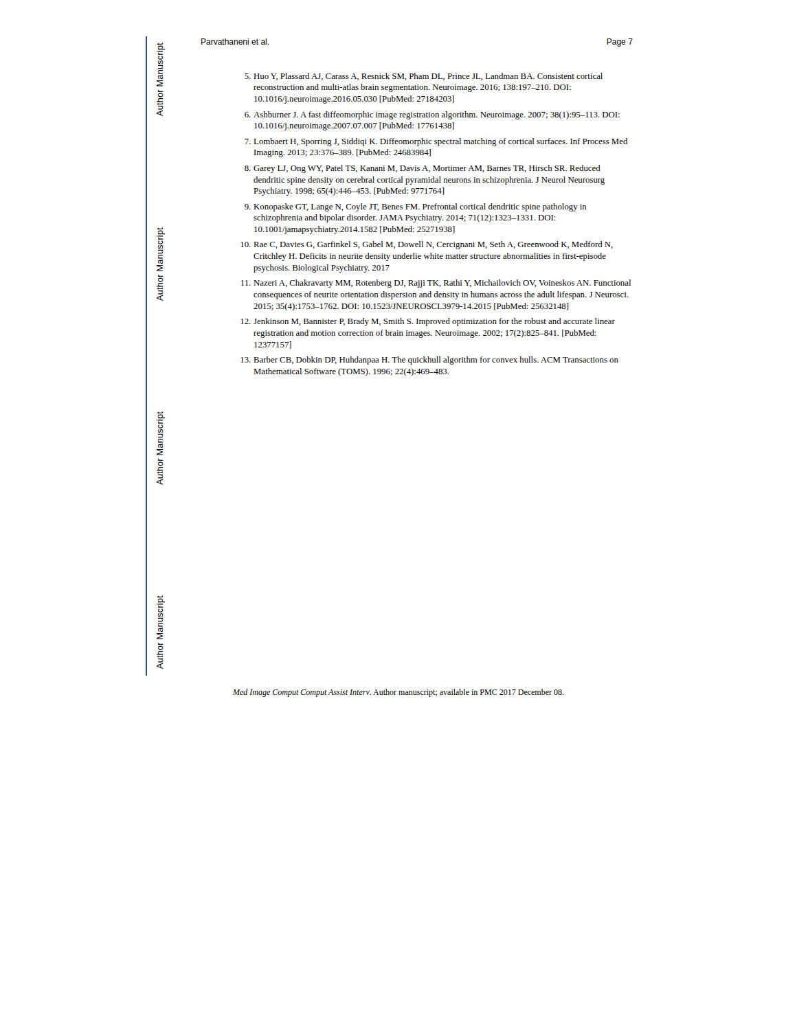Author Manuscript Author Manuscript Author Manuscript Author Manuscript
Parvathaneni et al.
Page 7
5. Huo Y, Plassard AJ, Carass A, Resnick SM, Pham DL, Prince JL, Landman BA. Consistent cortical reconstruction and multi-atlas brain segmentation. Neuroimage. 2016; 138:197–210. DOI: 10.1016/j.neuroimage.2016.05.030 [PubMed: 27184203]
6. Ashburner J. A fast diffeomorphic image registration algorithm. Neuroimage. 2007; 38(1):95–113. DOI: 10.1016/j.neuroimage.2007.07.007 [PubMed: 17761438]
7. Lombaert H, Sporring J, Siddiqi K. Diffeomorphic spectral matching of cortical surfaces. Inf Process Med Imaging. 2013; 23:376–389. [PubMed: 24683984]
8. Garey LJ, Ong WY, Patel TS, Kanani M, Davis A, Mortimer AM, Barnes TR, Hirsch SR. Reduced dendritic spine density on cerebral cortical pyramidal neurons in schizophrenia. J Neurol Neurosurg Psychiatry. 1998; 65(4):446–453. [PubMed: 9771764]
9. Konopaske GT, Lange N, Coyle JT, Benes FM. Prefrontal cortical dendritic spine pathology in schizophrenia and bipolar disorder. JAMA Psychiatry. 2014; 71(12):1323–1331. DOI: 10.1001/jamapsychiatry.2014.1582 [PubMed: 25271938]
10. Rae C, Davies G, Garfinkel S, Gabel M, Dowell N, Cercignani M, Seth A, Greenwood K, Medford N, Critchley H. Deficits in neurite density underlie white matter structure abnormalities in first-episode psychosis. Biological Psychiatry. 2017
11. Nazeri A, Chakravarty MM, Rotenberg DJ, Rajji TK, Rathi Y, Michailovich OV, Voineskos AN. Functional consequences of neurite orientation dispersion and density in humans across the adult lifespan. J Neurosci. 2015; 35(4):1753–1762. DOI: 10.1523/JNEUROSCI.3979-14.2015 [PubMed: 25632148]
12. Jenkinson M, Bannister P, Brady M, Smith S. Improved optimization for the robust and accurate linear registration and motion correction of brain images. Neuroimage. 2002; 17(2):825–841. [PubMed: 12377157]
13. Barber CB, Dobkin DP, Huhdanpaa H. The quickhull algorithm for convex hulls. ACM Transactions on Mathematical Software (TOMS). 1996; 22(4):469–483.
Med Image Comput Comput Assist Interv. Author manuscript; available in PMC 2017 December 08.